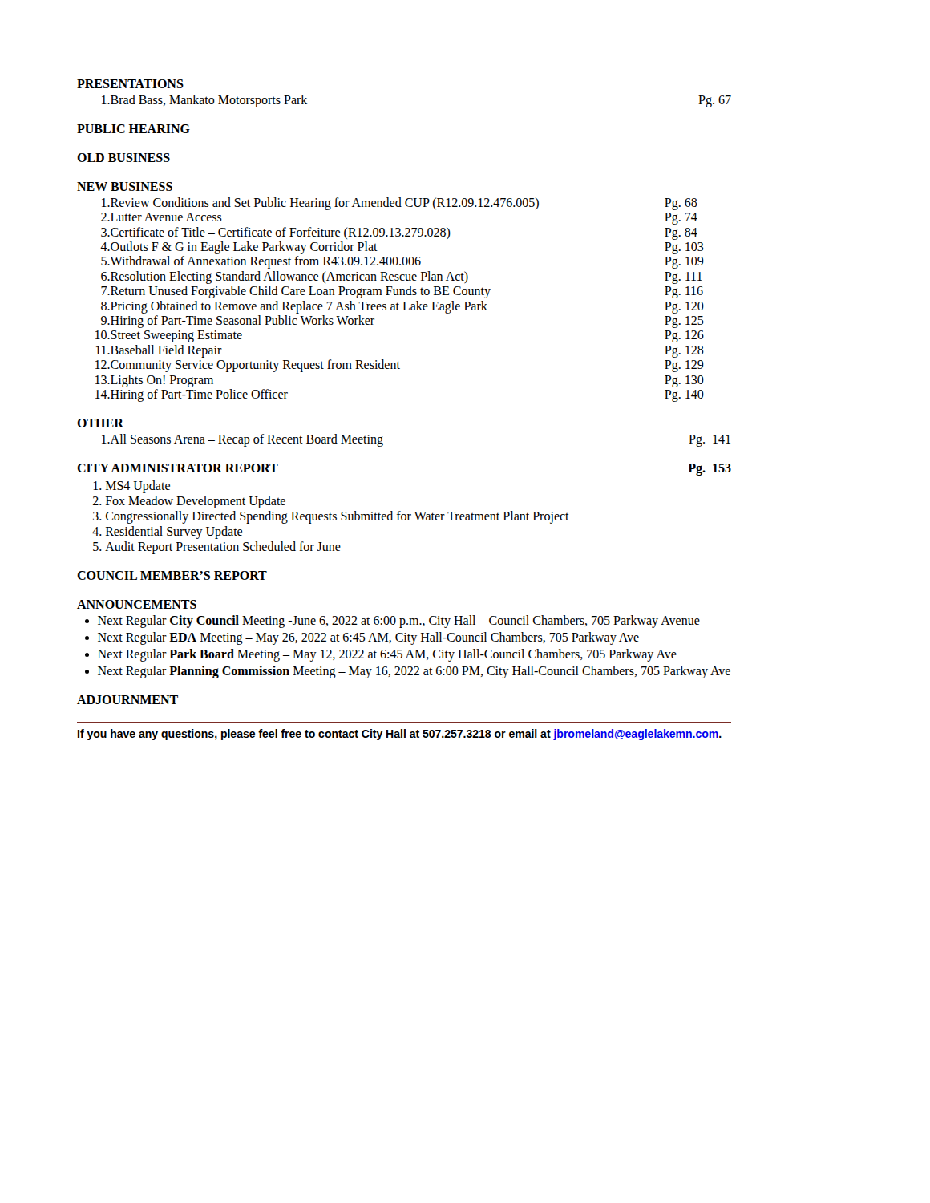PRESENTATIONS
| 1. | Brad Bass, Mankato Motorsports Park | Pg. 67 |
PUBLIC HEARING
OLD BUSINESS
NEW BUSINESS
| 1. | Review Conditions and Set Public Hearing for Amended CUP (R12.09.12.476.005) | Pg. 68 |
| 2. | Lutter Avenue Access | Pg. 74 |
| 3. | Certificate of Title – Certificate of Forfeiture (R12.09.13.279.028) | Pg. 84 |
| 4. | Outlots F & G in Eagle Lake Parkway Corridor Plat | Pg. 103 |
| 5. | Withdrawal of Annexation Request from R43.09.12.400.006 | Pg. 109 |
| 6. | Resolution Electing Standard Allowance (American Rescue Plan Act) | Pg. 111 |
| 7. | Return Unused Forgivable Child Care Loan Program Funds to BE County | Pg. 116 |
| 8. | Pricing Obtained to Remove and Replace 7 Ash Trees at Lake Eagle Park | Pg. 120 |
| 9. | Hiring of Part-Time Seasonal Public Works Worker | Pg. 125 |
| 10. | Street Sweeping Estimate | Pg. 126 |
| 11. | Baseball Field Repair | Pg. 128 |
| 12. | Community Service Opportunity Request from Resident | Pg. 129 |
| 13. | Lights On! Program | Pg. 130 |
| 14. | Hiring of Part-Time Police Officer | Pg. 140 |
OTHER
| 1. | All Seasons Arena – Recap of Recent Board Meeting | Pg. 141 |
CITY ADMINISTRATOR REPORT Pg. 153
MS4 Update
Fox Meadow Development Update
Congressionally Directed Spending Requests Submitted for Water Treatment Plant Project
Residential Survey Update
Audit Report Presentation Scheduled for June
COUNCIL MEMBER’S REPORT
ANNOUNCEMENTS
Next Regular City Council Meeting -June 6, 2022 at 6:00 p.m., City Hall – Council Chambers, 705 Parkway Avenue
Next Regular EDA Meeting – May 26, 2022 at 6:45 AM, City Hall-Council Chambers, 705 Parkway Ave
Next Regular Park Board Meeting – May 12, 2022 at 6:45 AM, City Hall-Council Chambers, 705 Parkway Ave
Next Regular Planning Commission Meeting – May 16, 2022 at 6:00 PM, City Hall-Council Chambers, 705 Parkway Ave
ADJOURNMENT
If you have any questions, please feel free to contact City Hall at 507.257.3218 or email at jbromeland@eaglelakemn.com.